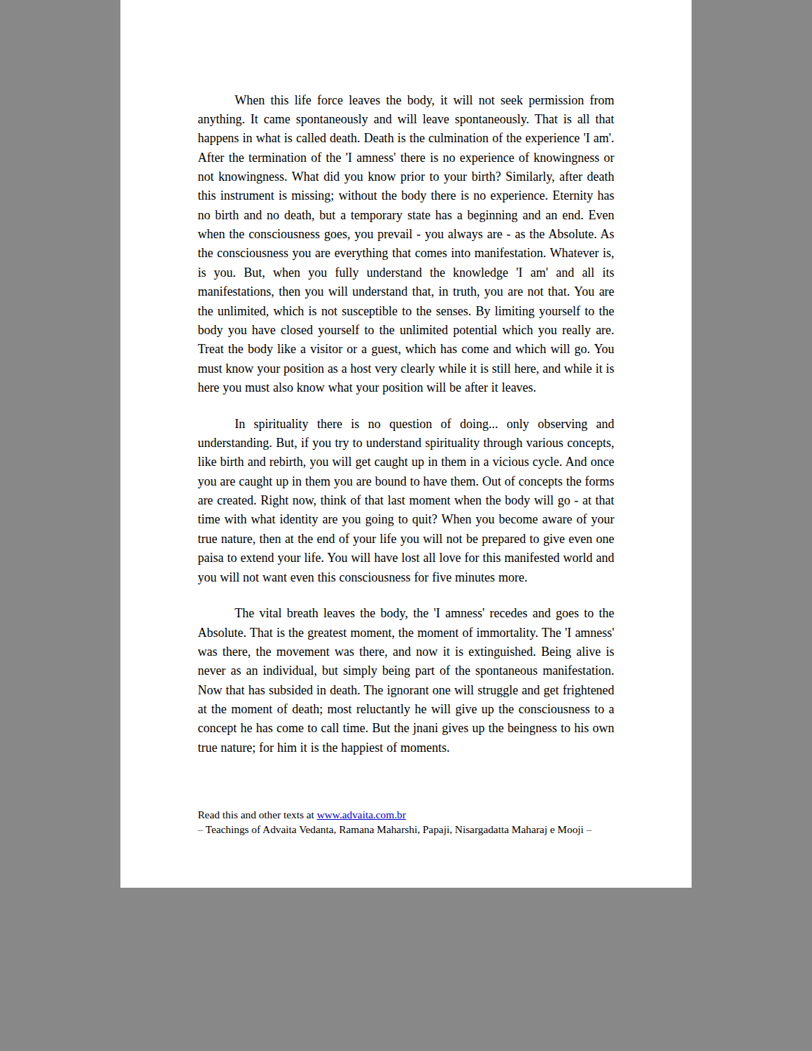When this life force leaves the body, it will not seek permission from anything. It came spontaneously and will leave spontaneously. That is all that happens in what is called death. Death is the culmination of the experience 'I am'. After the termination of the 'I amness' there is no experience of knowingness or not knowingness. What did you know prior to your birth? Similarly, after death this instrument is missing; without the body there is no experience. Eternity has no birth and no death, but a temporary state has a beginning and an end. Even when the consciousness goes, you prevail - you always are - as the Absolute. As the consciousness you are everything that comes into manifestation. Whatever is, is you. But, when you fully understand the knowledge 'I am' and all its manifestations, then you will understand that, in truth, you are not that. You are the unlimited, which is not susceptible to the senses. By limiting yourself to the body you have closed yourself to the unlimited potential which you really are. Treat the body like a visitor or a guest, which has come and which will go. You must know your position as a host very clearly while it is still here, and while it is here you must also know what your position will be after it leaves.
In spirituality there is no question of doing... only observing and understanding. But, if you try to understand spirituality through various concepts, like birth and rebirth, you will get caught up in them in a vicious cycle. And once you are caught up in them you are bound to have them. Out of concepts the forms are created. Right now, think of that last moment when the body will go - at that time with what identity are you going to quit? When you become aware of your true nature, then at the end of your life you will not be prepared to give even one paisa to extend your life. You will have lost all love for this manifested world and you will not want even this consciousness for five minutes more.
The vital breath leaves the body, the 'I amness' recedes and goes to the Absolute. That is the greatest moment, the moment of immortality. The 'I amness' was there, the movement was there, and now it is extinguished. Being alive is never as an individual, but simply being part of the spontaneous manifestation. Now that has subsided in death. The ignorant one will struggle and get frightened at the moment of death; most reluctantly he will give up the consciousness to a concept he has come to call time. But the jnani gives up the beingness to his own true nature; for him it is the happiest of moments.
Read this and other texts at www.advaita.com.br
– Teachings of Advaita Vedanta, Ramana Maharshi, Papaji, Nisargadatta Maharaj e Mooji –